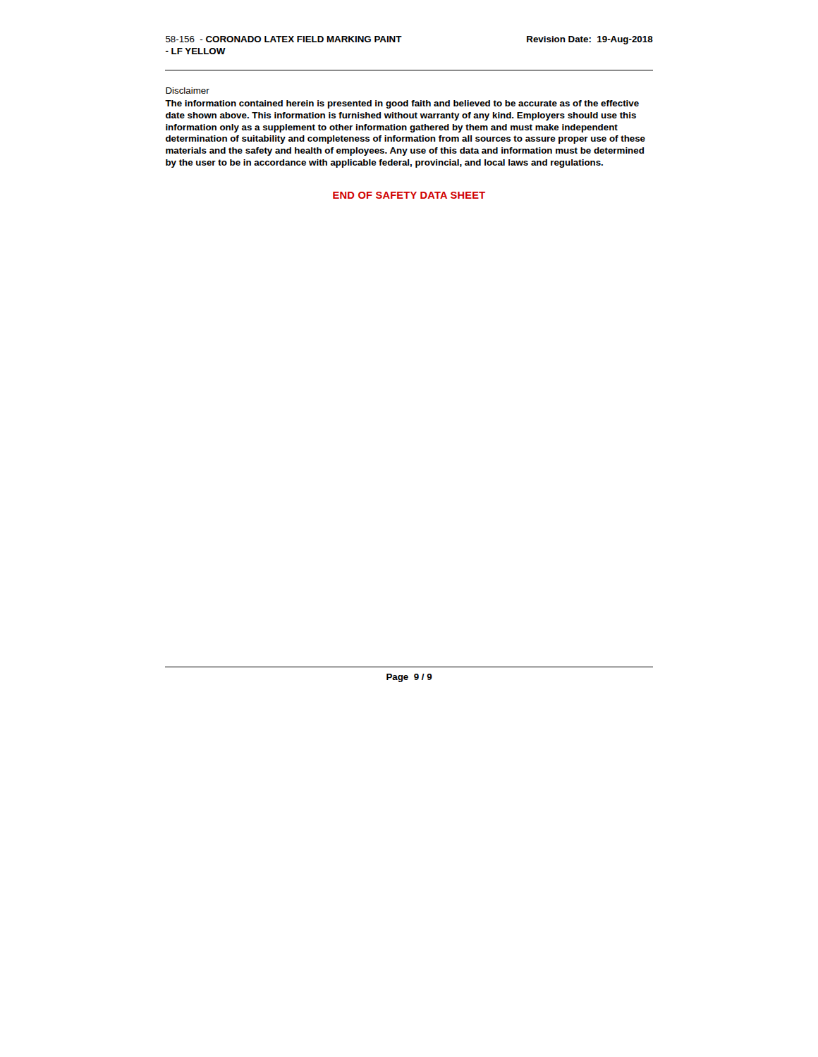58-156 - CORONADO LATEX FIELD MARKING PAINT
- LF YELLOW
Revision Date: 19-Aug-2018
Disclaimer
The information contained herein is presented in good faith and believed to be accurate as of the effective date shown above. This information is furnished without warranty of any kind. Employers should use this information only as a supplement to other information gathered by them and must make independent determination of suitability and completeness of information from all sources to assure proper use of these materials and the safety and health of employees. Any use of this data and information must be determined by the user to be in accordance with applicable federal, provincial, and local laws and regulations.
END OF SAFETY DATA SHEET
Page 9 / 9